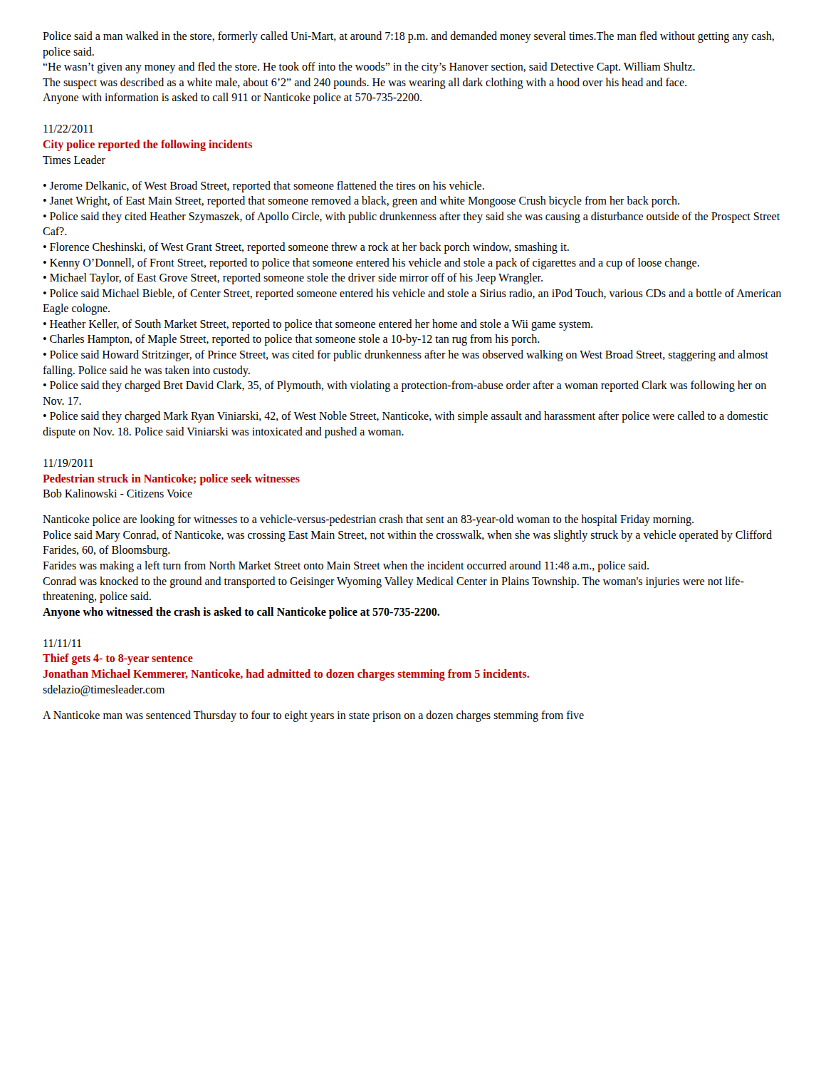Police said a man walked in the store, formerly called Uni-Mart, at around 7:18 p.m. and demanded money several times.The man fled without getting any cash, police said.
“He wasn’t given any money and fled the store. He took off into the woods” in the city’s Hanover section, said Detective Capt. William Shultz.
The suspect was described as a white male, about 6’2” and 240 pounds. He was wearing all dark clothing with a hood over his head and face.
Anyone with information is asked to call 911 or Nanticoke police at 570-735-2200.
11/22/2011
City police reported the following incidents
Times Leader
• Jerome Delkanic, of West Broad Street, reported that someone flattened the tires on his vehicle.
• Janet Wright, of East Main Street, reported that someone removed a black, green and white Mongoose Crush bicycle from her back porch.
• Police said they cited Heather Szymaszek, of Apollo Circle, with public drunkenness after they said she was causing a disturbance outside of the Prospect Street Caf?.
• Florence Cheshinski, of West Grant Street, reported someone threw a rock at her back porch window, smashing it.
• Kenny O’Donnell, of Front Street, reported to police that someone entered his vehicle and stole a pack of cigarettes and a cup of loose change.
• Michael Taylor, of East Grove Street, reported someone stole the driver side mirror off of his Jeep Wrangler.
• Police said Michael Bieble, of Center Street, reported someone entered his vehicle and stole a Sirius radio, an iPod Touch, various CDs and a bottle of American Eagle cologne.
• Heather Keller, of South Market Street, reported to police that someone entered her home and stole a Wii game system.
• Charles Hampton, of Maple Street, reported to police that someone stole a 10-by-12 tan rug from his porch.
• Police said Howard Stritzinger, of Prince Street, was cited for public drunkenness after he was observed walking on West Broad Street, staggering and almost falling. Police said he was taken into custody.
• Police said they charged Bret David Clark, 35, of Plymouth, with violating a protection-from-abuse order after a woman reported Clark was following her on Nov. 17.
• Police said they charged Mark Ryan Viniarski, 42, of West Noble Street, Nanticoke, with simple assault and harassment after police were called to a domestic dispute on Nov. 18. Police said Viniarski was intoxicated and pushed a woman.
11/19/2011
Pedestrian struck in Nanticoke; police seek witnesses
Bob Kalinowski - Citizens Voice
Nanticoke police are looking for witnesses to a vehicle-versus-pedestrian crash that sent an 83-year-old woman to the hospital Friday morning.
Police said Mary Conrad, of Nanticoke, was crossing East Main Street, not within the crosswalk, when she was slightly struck by a vehicle operated by Clifford Farides, 60, of Bloomsburg.
Farides was making a left turn from North Market Street onto Main Street when the incident occurred around 11:48 a.m., police said.
Conrad was knocked to the ground and transported to Geisinger Wyoming Valley Medical Center in Plains Township. The woman's injuries were not life-threatening, police said.
Anyone who witnessed the crash is asked to call Nanticoke police at 570-735-2200.
11/11/11
Thief gets 4- to 8-year sentence
Jonathan Michael Kemmerer, Nanticoke, had admitted to dozen charges stemming from 5 incidents.
sdelazio@timesleader.com
A Nanticoke man was sentenced Thursday to four to eight years in state prison on a dozen charges stemming from five